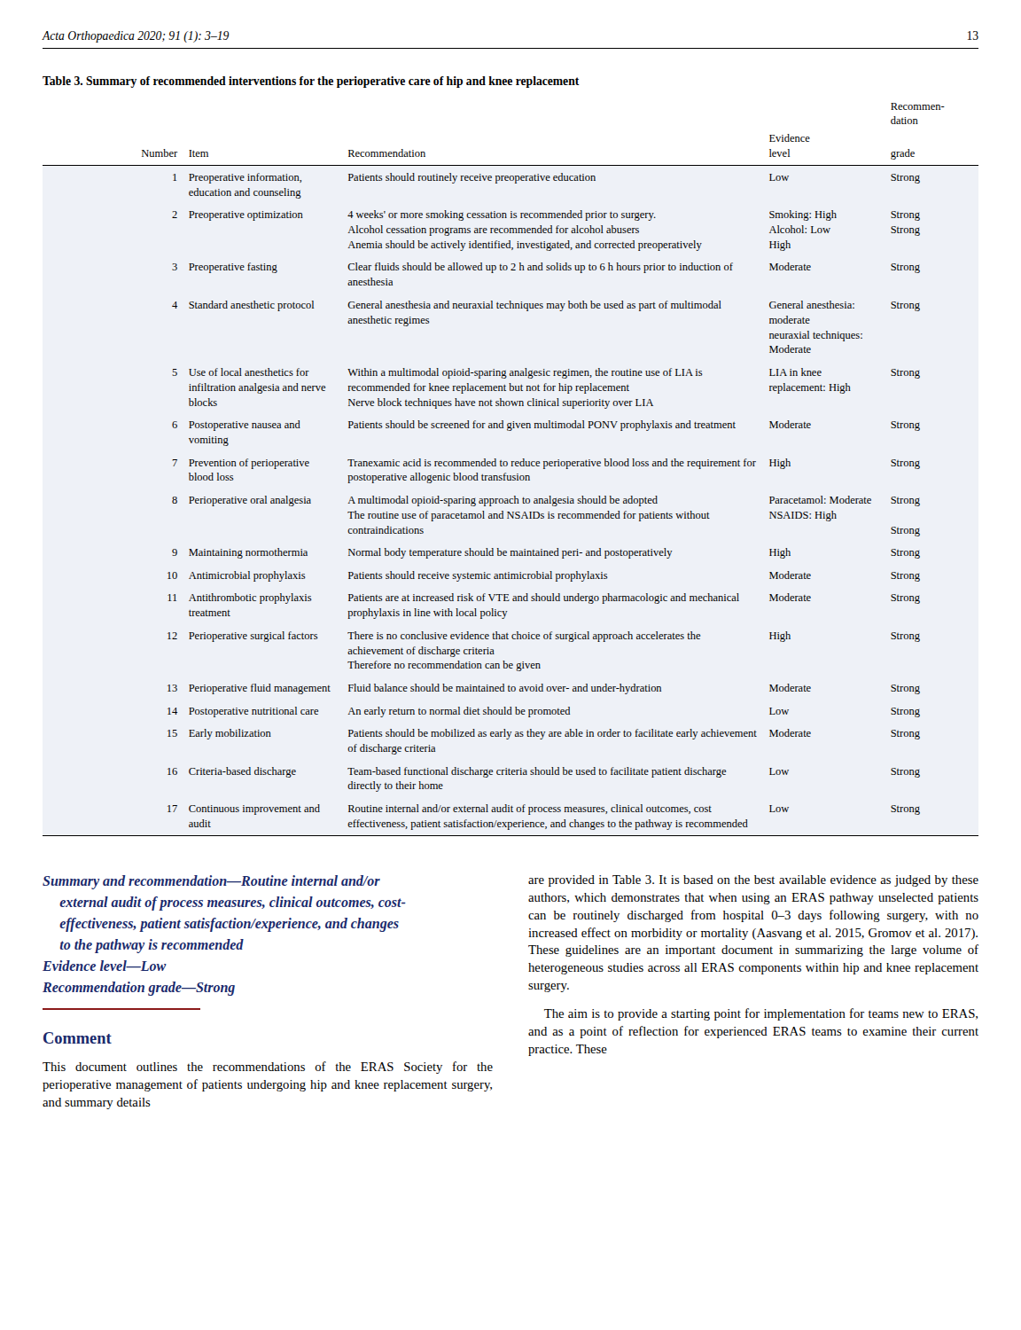Acta Orthopaedica 2020; 91 (1): 3–19 13
Table 3. Summary of recommended interventions for the perioperative care of hip and knee replacement
| | | | | Recommen- dation |
| --- | --- | --- | --- | --- |
| Number | Item | Recommendation | Evidence level | grade |
| 1 | Preoperative information, education and counseling | Patients should routinely receive preoperative education | Low | Strong |
| 2 | Preoperative optimization | 4 weeks' or more smoking cessation is recommended prior to surgery. Alcohol cessation programs are recommended for alcohol abusers Anemia should be actively identified, investigated, and corrected preoperatively | Smoking: High Alcohol: Low High | Strong Strong |
| 3 | Preoperative fasting | Clear fluids should be allowed up to 2 h and solids up to 6 h hours prior to induction of anesthesia | Moderate | Strong |
| 4 | Standard anesthetic protocol | General anesthesia and neuraxial techniques may both be used as part of multimodal anesthetic regimes | General anesthesia: moderate neuraxial techniques: Moderate | Strong |
| 5 | Use of local anesthetics for infiltration analgesia and nerve blocks | Within a multimodal opioid-sparing analgesic regimen, the routine use of LIA is recommended for knee replacement but not for hip replacement Nerve block techniques have not shown clinical superiority over LIA | LIA in knee replacement: High | Strong |
| 6 | Postoperative nausea and vomiting | Patients should be screened for and given multimodal PONV prophylaxis and treatment | Moderate | Strong |
| 7 | Prevention of perioperative blood loss | Tranexamic acid is recommended to reduce perioperative blood loss and the requirement for postoperative allogenic blood transfusion | High | Strong |
| 8 | Perioperative oral analgesia | A multimodal opioid-sparing approach to analgesia should be adopted The routine use of paracetamol and NSAIDs is recommended for patients without contraindications | Paracetamol: Moderate NSAIDS: High | Strong Strong |
| 9 | Maintaining normothermia | Normal body temperature should be maintained peri- and postoperatively | High | Strong |
| 10 | Antimicrobial prophylaxis | Patients should receive systemic antimicrobial prophylaxis | Moderate | Strong |
| 11 | Antithrombotic prophylaxis treatment | Patients are at increased risk of VTE and should undergo pharmacologic and mechanical prophylaxis in line with local policy | Moderate | Strong |
| 12 | Perioperative surgical factors | There is no conclusive evidence that choice of surgical approach accelerates the achievement of discharge criteria Therefore no recommendation can be given | High | Strong |
| 13 | Perioperative fluid management | Fluid balance should be maintained to avoid over- and under-hydration | Moderate | Strong |
| 14 | Postoperative nutritional care | An early return to normal diet should be promoted | Low | Strong |
| 15 | Early mobilization | Patients should be mobilized as early as they are able in order to facilitate early achievement of discharge criteria | Moderate | Strong |
| 16 | Criteria-based discharge | Team-based functional discharge criteria should be used to facilitate patient discharge directly to their home | Low | Strong |
| 17 | Continuous improvement and audit | Routine internal and/or external audit of process measures, clinical outcomes, cost effectiveness, patient satisfaction/experience, and changes to the pathway is recommended | Low | Strong |
Summary and recommendation—Routine internal and/or
external audit of process measures, clinical outcomes, cost-
effectiveness, patient satisfaction/experience, and changes
to the pathway is recommended
Evidence level—Low
Recommendation grade—Strong
Comment
This document outlines the recommendations of the ERAS Society for the perioperative management of patients undergoing hip and knee replacement surgery, and summary details
are provided in Table 3. It is based on the best available evidence as judged by these authors, which demonstrates that when using an ERAS pathway unselected patients can be routinely discharged from hospital 0–3 days following surgery, with no increased effect on morbidity or mortality (Aasvang et al. 2015, Gromov et al. 2017). These guidelines are an important document in summarizing the large volume of heterogeneous studies across all ERAS components within hip and knee replacement surgery.
The aim is to provide a starting point for implementation for teams new to ERAS, and as a point of reflection for experienced ERAS teams to examine their current practice. These